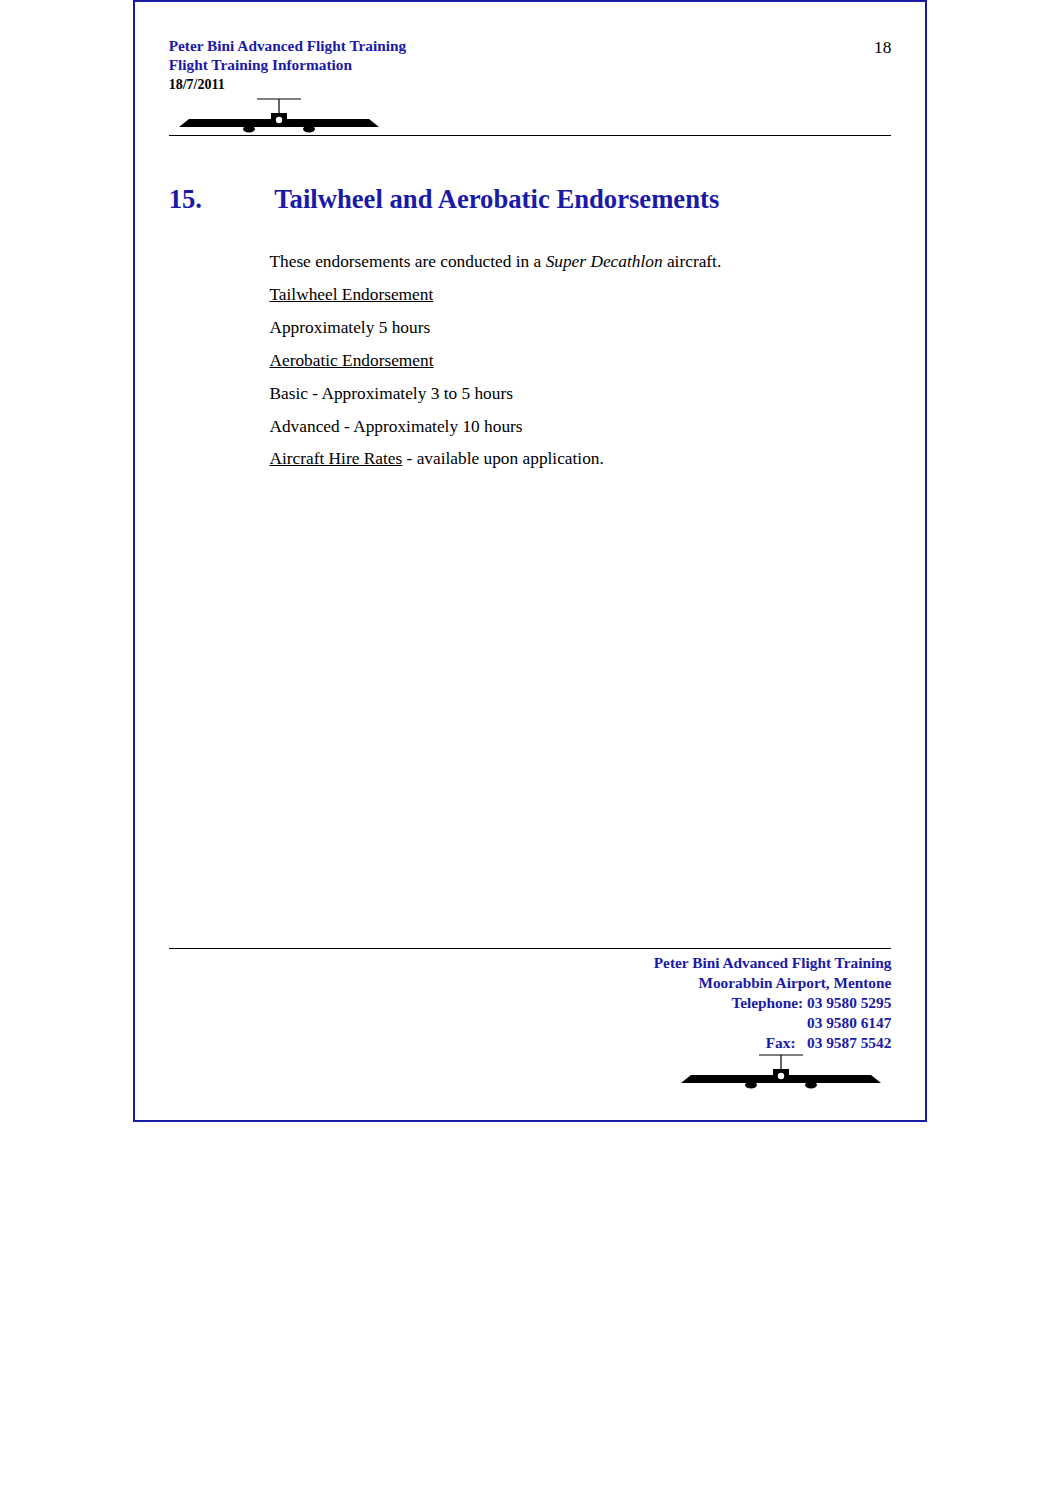Peter Bini Advanced Flight Training
Flight Training Information
18/7/2011
18
15. Tailwheel and Aerobatic Endorsements
These endorsements are conducted in a Super Decathlon aircraft.
Tailwheel Endorsement
Approximately 5 hours
Aerobatic Endorsement
Basic - Approximately 3 to 5 hours
Advanced - Approximately 10 hours
Aircraft Hire Rates - available upon application.
Peter Bini Advanced Flight Training
Moorabbin Airport, Mentone
Telephone: 03 9580 5295
03 9580 6147
Fax: 03 9587 5542